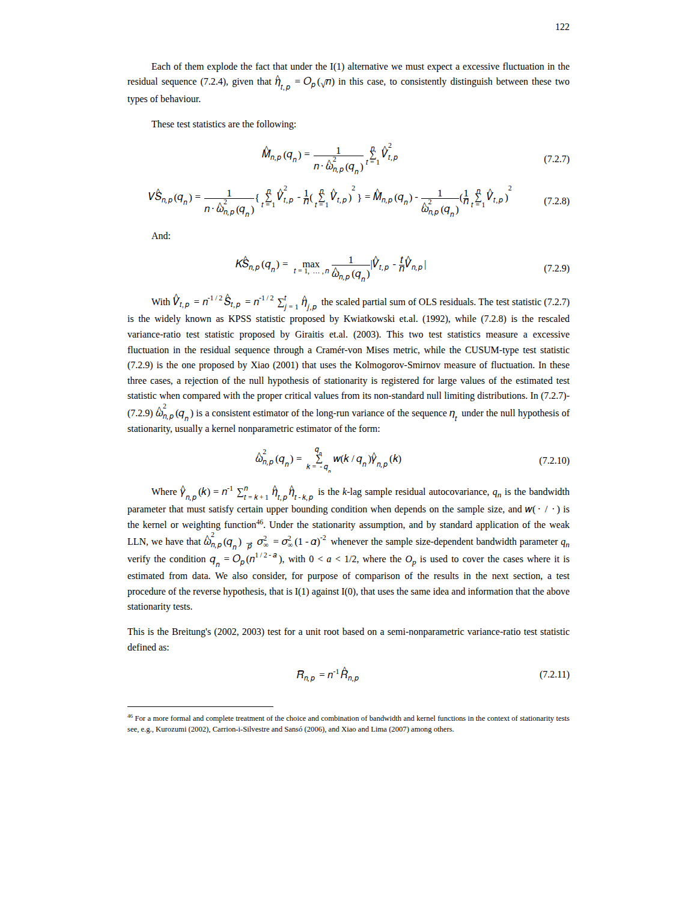122
Each of them explode the fact that under the I(1) alternative we must expect a excessive fluctuation in the residual sequence (7.2.4), given that η^t,p = Op (n) in this case, to consistently distinguish between these two types of behaviour.
These test statistics are the following:
M^n,p (qn) = 1 n· ω^n,p2 (qn) ∑ t=1 n V^t,p2
(7.2.7)
V S^n,p (qn) = 1 n· ω^n,p2 (qn) { ∑t=1n V^t,p2 - 1n ( ∑t=1n V^t,p ) 2 } = M^n,p (qn) - 1 ω^n,p2 (qn) ( 1n ∑t=1n V^t,p ) 2
(7.2.8)
And:
K S^n,p (qn) = max t=1,…,n 1 ω^n,p (qn) | V^t,p - tn V^n,p |
(7.2.9)
With V^t,p = n-1/2 S^t,p = n-1/2 ∑j=1t η^j,p the scaled partial sum of OLS residuals. The test statistic (7.2.7) is the widely known as KPSS statistic proposed by Kwiatkowski et.al. (1992), while (7.2.8) is the rescaled variance-ratio test statistic proposed by Giraitis et.al. (2003). This two test statistics measure a excessive fluctuation in the residual sequence through a Cramér-von Mises metric, while the CUSUM-type test statistic (7.2.9) is the one proposed by Xiao (2001) that uses the Kolmogorov-Smirnov measure of fluctuation. In these three cases, a rejection of the null hypothesis of stationarity is registered for large values of the estimated test statistic when compared with the proper critical values from its non-standard null limiting distributions. In (7.2.7)-(7.2.9) ω^n,p2 (qn) is a consistent estimator of the long-run variance of the sequence ηt under the null hypothesis of stationarity, usually a kernel nonparametric estimator of the form:
ω^n,p2 (qn) = ∑ k=-qn qn w(k/qn) γ^n,p (k)
(7.2.10)
Where γ^n,p (k) = n-1 ∑t=k+1n η^t,p η^t-k,p is the k-lag sample residual autocovariance, qn is the bandwidth parameter that must satisfy certain upper bounding condition when depends on the sample size, and w(·/·) is the kernel or weighting function46. Under the stationarity assumption, and by standard application of the weak LLN, we have that ω^n,p2 (qn) →p σ∞2 = σ∞2 (1-α)-2 whenever the sample size-dependent bandwidth parameter qn verify the condition qn = Op (n1/2-a) , with 0 < a < 1/2, where the Op is used to cover the cases where it is estimated from data. We also consider, for purpose of comparison of the results in the next section, a test procedure of the reverse hypothesis, that is I(1) against I(0), that uses the same idea and information that the above stationarity tests.
This is the Breitung's (2002, 2003) test for a unit root based on a semi-nonparametric variance-ratio test statistic defined as:
R¯n,p = n-1 R^n,p
(7.2.11)
46 For a more formal and complete treatment of the choice and combination of bandwidth and kernel functions in the context of stationarity tests see, e.g., Kurozumi (2002), Carrion-i-Silvestre and Sansó (2006), and Xiao and Lima (2007) among others.